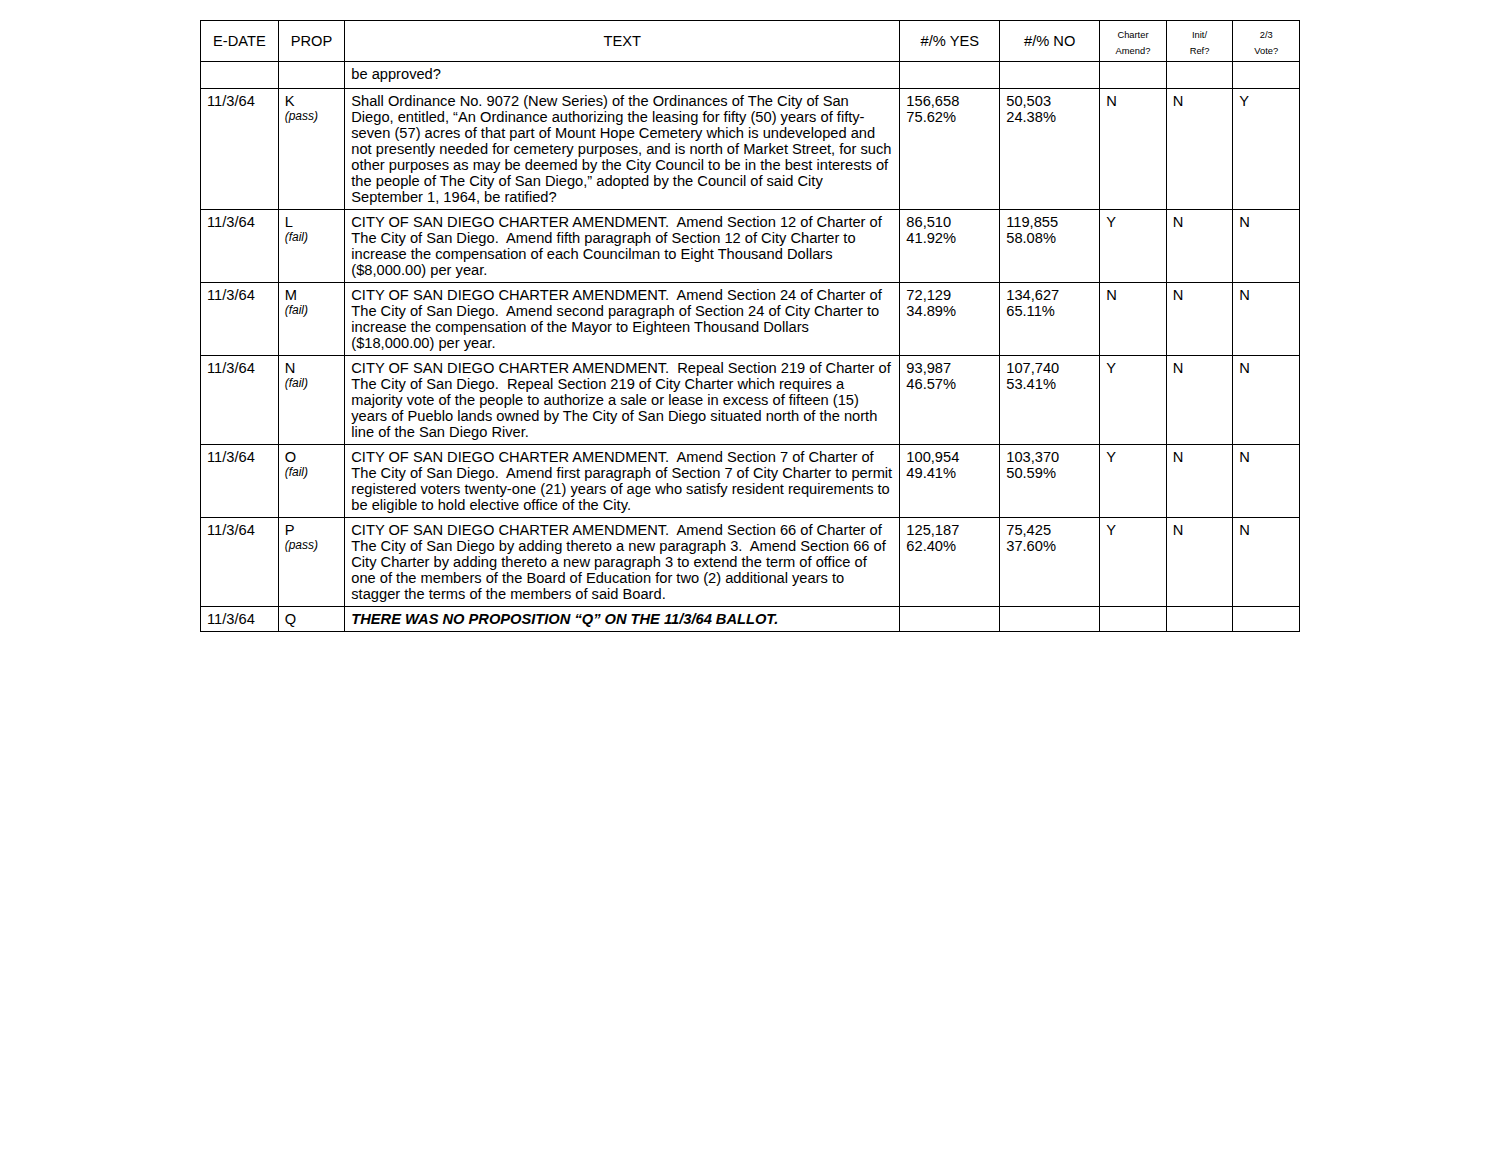| E-DATE | PROP | TEXT | #/% YES | #/% NO | Charter Amend? | Init/ Ref? | 2/3 Vote? |
| --- | --- | --- | --- | --- | --- | --- | --- |
| | | be approved? | | | | | |
| 11/3/64 | K (pass) | Shall Ordinance No. 9072 (New Series) of the Ordinances of The City of San Diego, entitled, “An Ordinance authorizing the leasing for fifty (50) years of fifty-seven (57) acres of that part of Mount Hope Cemetery which is undeveloped and not presently needed for cemetery purposes, and is north of Market Street, for such other purposes as may be deemed by the City Council to be in the best interests of the people of The City of San Diego,” adopted by the Council of said City September 1, 1964, be ratified? | 156,658 75.62% | 50,503 24.38% | N | N | Y |
| 11/3/64 | L (fail) | CITY OF SAN DIEGO CHARTER AMENDMENT. Amend Section 12 of Charter of The City of San Diego. Amend fifth paragraph of Section 12 of City Charter to increase the compensation of each Councilman to Eight Thousand Dollars ($8,000.00) per year. | 86,510 41.92% | 119,855 58.08% | Y | N | N |
| 11/3/64 | M (fail) | CITY OF SAN DIEGO CHARTER AMENDMENT. Amend Section 24 of Charter of The City of San Diego. Amend second paragraph of Section 24 of City Charter to increase the compensation of the Mayor to Eighteen Thousand Dollars ($18,000.00) per year. | 72,129 34.89% | 134,627 65.11% | N | N | N |
| 11/3/64 | N (fail) | CITY OF SAN DIEGO CHARTER AMENDMENT. Repeal Section 219 of Charter of The City of San Diego. Repeal Section 219 of City Charter which requires a majority vote of the people to authorize a sale or lease in excess of fifteen (15) years of Pueblo lands owned by The City of San Diego situated north of the north line of the San Diego River. | 93,987 46.57% | 107,740 53.41% | Y | N | N |
| 11/3/64 | O (fail) | CITY OF SAN DIEGO CHARTER AMENDMENT. Amend Section 7 of Charter of The City of San Diego. Amend first paragraph of Section 7 of City Charter to permit registered voters twenty-one (21) years of age who satisfy resident requirements to be eligible to hold elective office of the City. | 100,954 49.41% | 103,370 50.59% | Y | N | N |
| 11/3/64 | P (pass) | CITY OF SAN DIEGO CHARTER AMENDMENT. Amend Section 66 of Charter of The City of San Diego by adding thereto a new paragraph 3. Amend Section 66 of City Charter by adding thereto a new paragraph 3 to extend the term of office of one of the members of the Board of Education for two (2) additional years to stagger the terms of the members of said Board. | 125,187 62.40% | 75,425 37.60% | Y | N | N |
| 11/3/64 | Q | THERE WAS NO PROPOSITION “Q” ON THE 11/3/64 BALLOT. | | | | | |